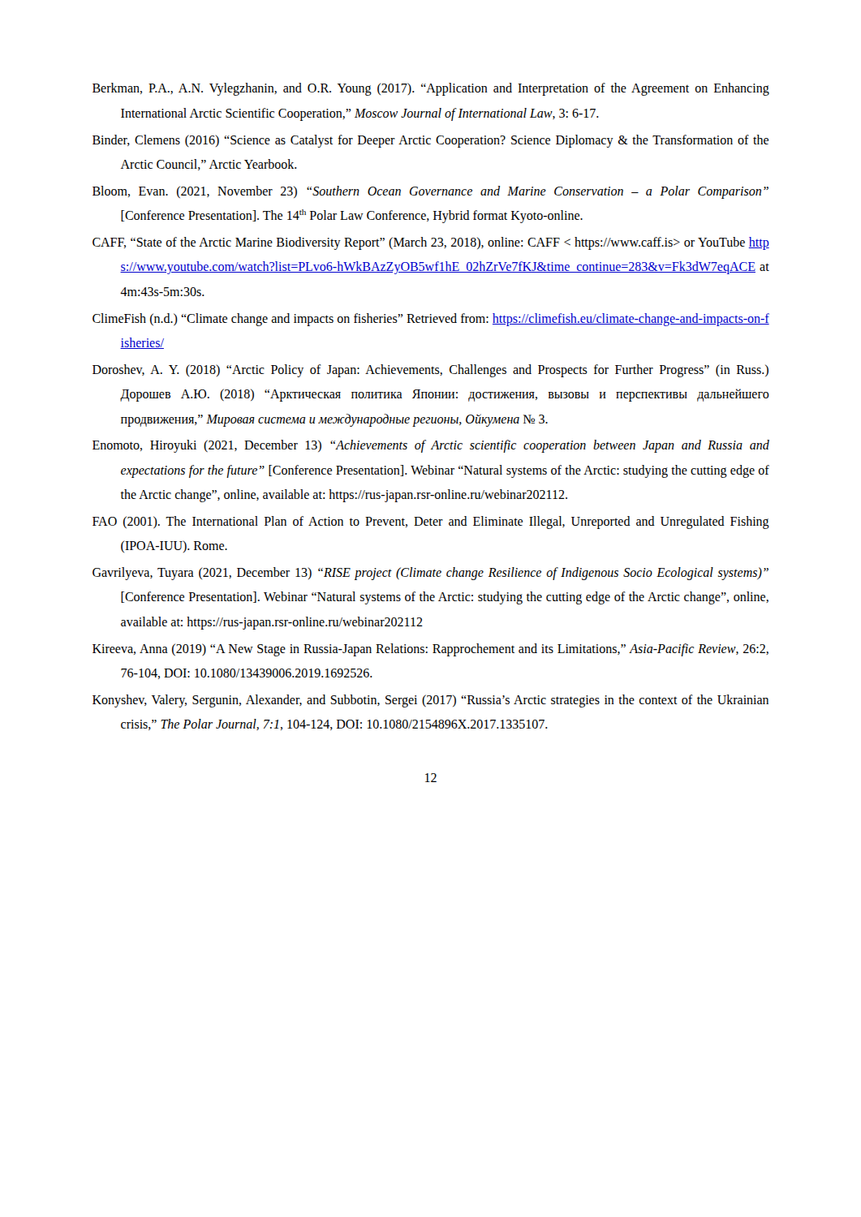Berkman, P.A., A.N. Vylegzhanin, and O.R. Young (2017). “Application and Interpretation of the Agreement on Enhancing International Arctic Scientific Cooperation,” Moscow Journal of International Law, 3: 6-17.
Binder, Clemens (2016) “Science as Catalyst for Deeper Arctic Cooperation? Science Diplomacy & the Transformation of the Arctic Council,” Arctic Yearbook.
Bloom, Evan. (2021, November 23) “Southern Ocean Governance and Marine Conservation – a Polar Comparison” [Conference Presentation]. The 14th Polar Law Conference, Hybrid format Kyoto-online.
CAFF, “State of the Arctic Marine Biodiversity Report” (March 23, 2018), online: CAFF < https://www.caff.is> or YouTube https://www.youtube.com/watch?list=PLvo6-hWkBAzZyOB5wf1hE_02hZrVe7fKJ&time_continue=283&v=Fk3dW7eqACE at 4m:43s-5m:30s.
ClimeFish (n.d.) “Climate change and impacts on fisheries” Retrieved from: https://climefish.eu/climate-change-and-impacts-on-fisheries/
Doroshev, A. Y. (2018) “Arctic Policy of Japan: Achievements, Challenges and Prospects for Further Progress” (in Russ.) Дорошев А.Ю. (2018) “Арктическая политика Японии: достижения, вызовы и перспективы дальнейшего продвижения,” Мировая система и международные регионы, Ойкумена № 3.
Enomoto, Hiroyuki (2021, December 13) “Achievements of Arctic scientific cooperation between Japan and Russia and expectations for the future” [Conference Presentation]. Webinar “Natural systems of the Arctic: studying the cutting edge of the Arctic change”, online, available at: https://rus-japan.rsr-online.ru/webinar202112.
FAO (2001). The International Plan of Action to Prevent, Deter and Eliminate Illegal, Unreported and Unregulated Fishing (IPOA-IUU). Rome.
Gavrilyeva, Tuyara (2021, December 13) “RISE project (Climate change Resilience of Indigenous Socio Ecological systems)” [Conference Presentation]. Webinar “Natural systems of the Arctic: studying the cutting edge of the Arctic change”, online, available at: https://rus-japan.rsr-online.ru/webinar202112
Kireeva, Anna (2019) “A New Stage in Russia-Japan Relations: Rapprochement and its Limitations,” Asia-Pacific Review, 26:2, 76-104, DOI: 10.1080/13439006.2019.1692526.
Konyshev, Valery, Sergunin, Alexander, and Subbotin, Sergei (2017) “Russia’s Arctic strategies in the context of the Ukrainian crisis,” The Polar Journal, 7:1, 104-124, DOI: 10.1080/2154896X.2017.1335107.
12